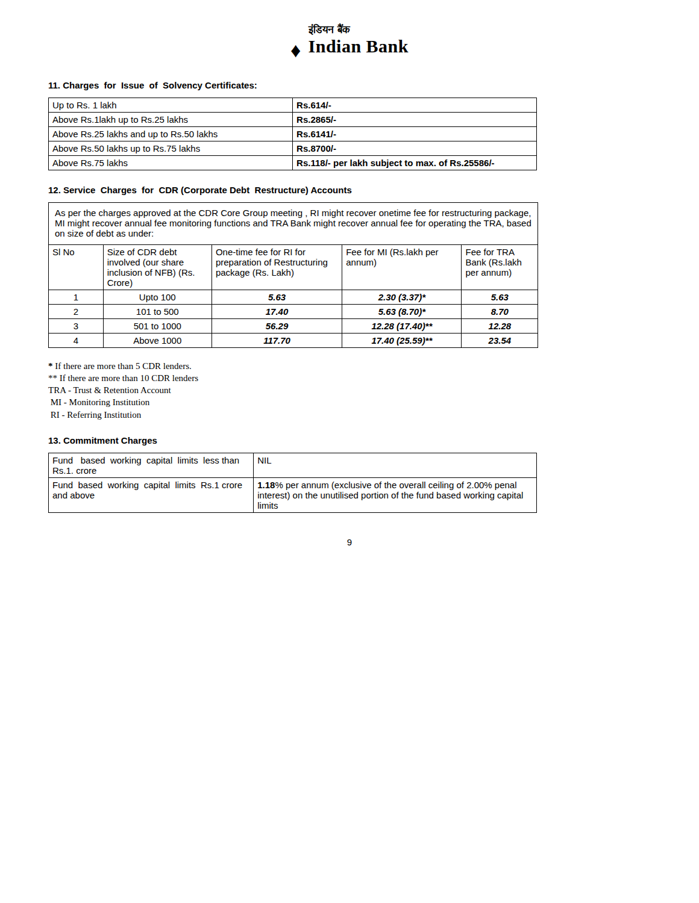♦
इंडियन बैंक
Indian Bank
11. Charges for Issue of Solvency Certificates:
| Up to Rs. 1 lakh | Rs.614/- |
| Above Rs.1lakh up to Rs.25 lakhs | Rs.2865/- |
| Above Rs.25 lakhs and up to Rs.50 lakhs | Rs.6141/- |
| Above Rs.50 lakhs up to Rs.75 lakhs | Rs.8700/- |
| Above Rs.75 lakhs | Rs.118/- per lakh subject to max. of Rs.25586/- |
12. Service Charges for CDR (Corporate Debt Restructure) Accounts
As per the charges approved at the CDR Core Group meeting , RI might recover onetime fee for restructuring package, MI might recover annual fee monitoring functions and TRA Bank might recover annual fee for operating the TRA, based on size of debt as under:
| Sl No | Size of CDR debt involved (our share inclusion of NFB) (Rs. Crore) | One-time fee for RI for preparation of Restructuring package (Rs. Lakh) | Fee for MI (Rs.lakh per annum) | Fee for TRA Bank (Rs.lakh per annum) |
| 1 | Upto 100 | 5.63 | 2.30 (3.37)* | 5.63 |
| 2 | 101 to 500 | 17.40 | 5.63 (8.70)* | 8.70 |
| 3 | 501 to 1000 | 56.29 | 12.28 (17.40)** | 12.28 |
| 4 | Above 1000 | 117.70 | 17.40 (25.59)** | 23.54 |
* If there are more than 5 CDR lenders.
** If there are more than 10 CDR lenders
TRA - Trust & Retention Account
MI - Monitoring Institution
RI - Referring Institution
13. Commitment Charges
| Fund based working capital limits less than Rs.1. crore | NIL |
| Fund based working capital limits Rs.1 crore and above | 1.18 % per annum (exclusive of the overall ceiling of 2.00% penal interest) on the unutilised portion of the fund based working capital limits |
9